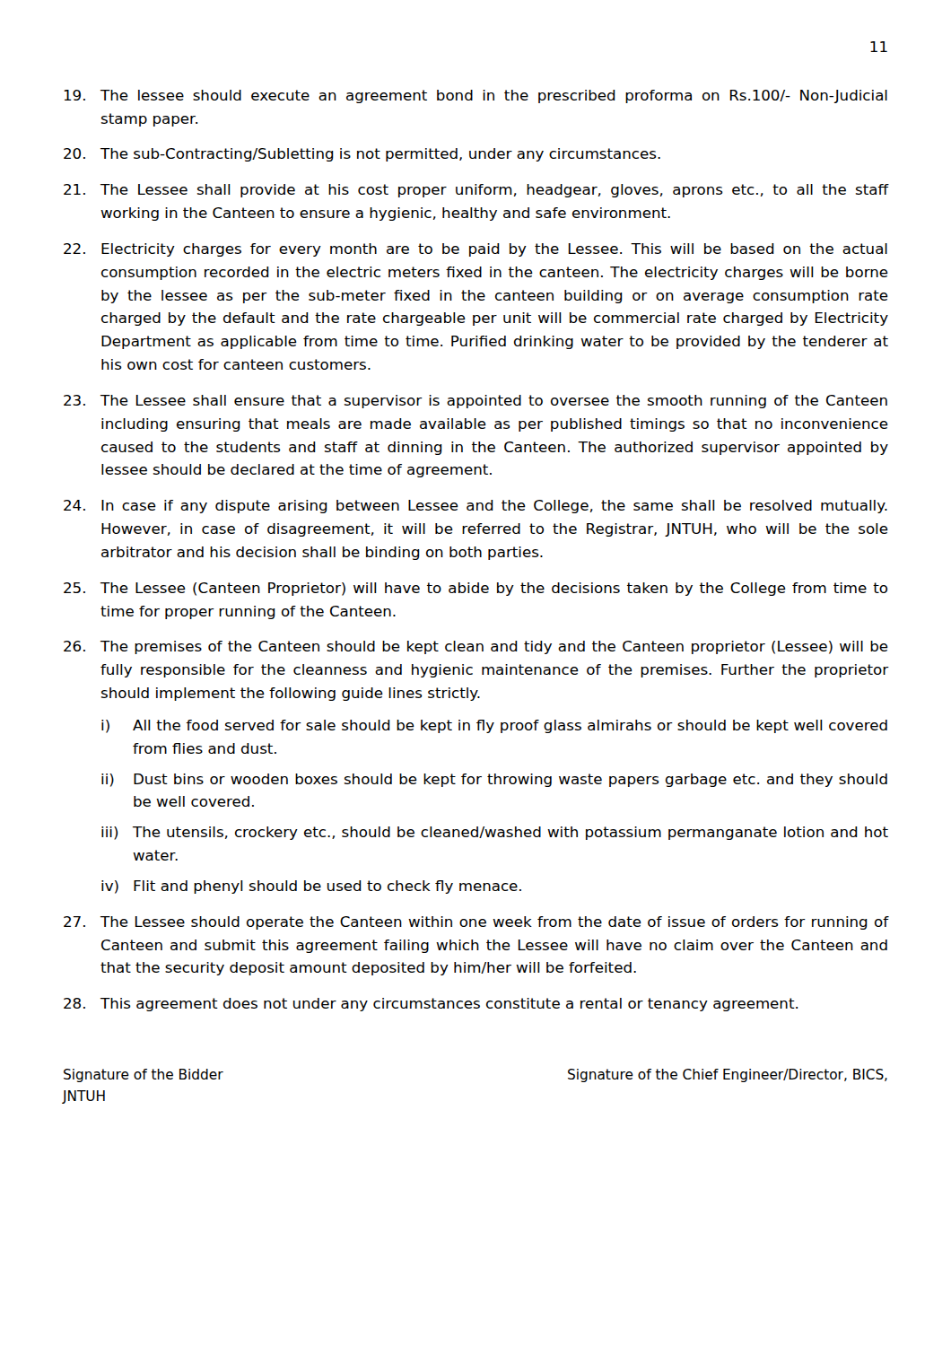11
The lessee should execute an agreement bond in the prescribed proforma on Rs.100/- Non-Judicial stamp paper.
The sub-Contracting/Subletting is not permitted, under any circumstances.
The Lessee shall provide at his cost proper uniform, headgear, gloves, aprons etc., to all the staff working in the Canteen to ensure a hygienic, healthy and safe environment.
Electricity charges for every month are to be paid by the Lessee. This will be based on the actual consumption recorded in the electric meters fixed in the canteen. The electricity charges will be borne by the lessee as per the sub-meter fixed in the canteen building or on average consumption rate charged by the default and the rate chargeable per unit will be commercial rate charged by Electricity Department as applicable from time to time. Purified drinking water to be provided by the tenderer at his own cost for canteen customers.
The Lessee shall ensure that a supervisor is appointed to oversee the smooth running of the Canteen including ensuring that meals are made available as per published timings so that no inconvenience caused to the students and staff at dinning in the Canteen. The authorized supervisor appointed by lessee should be declared at the time of agreement.
In case if any dispute arising between Lessee and the College, the same shall be resolved mutually. However, in case of disagreement, it will be referred to the Registrar, JNTUH, who will be the sole arbitrator and his decision shall be binding on both parties.
The Lessee (Canteen Proprietor) will have to abide by the decisions taken by the College from time to time for proper running of the Canteen.
The premises of the Canteen should be kept clean and tidy and the Canteen proprietor (Lessee) will be fully responsible for the cleanness and hygienic maintenance of the premises. Further the proprietor should implement the following guide lines strictly.
All the food served for sale should be kept in fly proof glass almirahs or should be kept well covered from flies and dust.
Dust bins or wooden boxes should be kept for throwing waste papers garbage etc. and they should be well covered.
The utensils, crockery etc., should be cleaned/washed with potassium permanganate lotion and hot water.
Flit and phenyl should be used to check fly menace.
The Lessee should operate the Canteen within one week from the date of issue of orders for running of Canteen and submit this agreement failing which the Lessee will have no claim over the Canteen and that the security deposit amount deposited by him/her will be forfeited.
This agreement does not under any circumstances constitute a rental or tenancy agreement.
Signature of the Bidder
JNTUH
Signature of the Chief Engineer/Director, BICS,